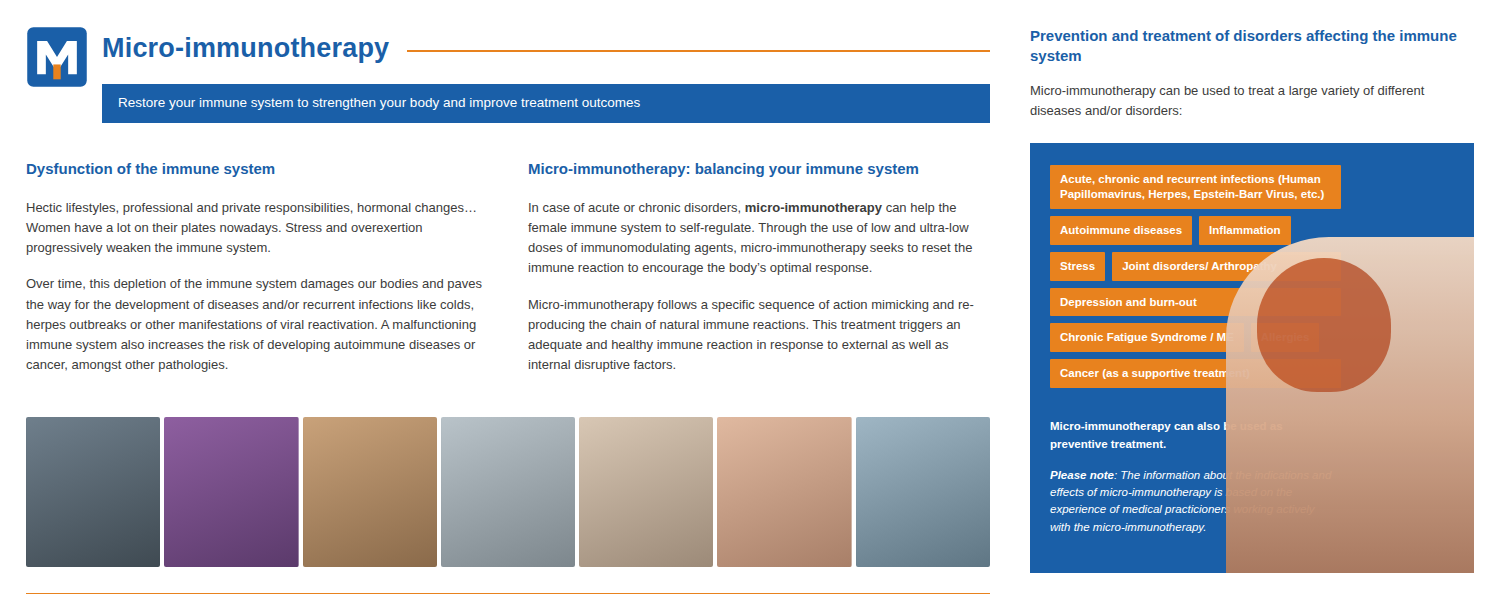Micro-immunotherapy
Restore your immune system to strengthen your body and improve treatment outcomes
Dysfunction of the immune system
Hectic lifestyles, professional and private responsibilities, hormonal changes… Women have a lot on their plates nowadays. Stress and overexertion progressively weaken the immune system.
Over time, this depletion of the immune system damages our bodies and paves the way for the development of diseases and/or recurrent infections like colds, herpes outbreaks or other manifestations of viral reactivation. A malfunctioning immune system also increases the risk of developing autoimmune diseases or cancer, amongst other pathologies.
Micro-immunotherapy: balancing your immune system
In case of acute or chronic disorders, micro-immunotherapy can help the female immune system to self-regulate. Through the use of low and ultra-low doses of immunomodulating agents, micro-immunotherapy seeks to reset the immune reaction to encourage the body’s optimal response.
Micro-immunotherapy follows a specific sequence of action mimicking and re-producing the chain of natural immune reactions. This treatment triggers an adequate and healthy immune reaction in response to external as well as internal disruptive factors.
Prevention and treatment of disorders affecting the immune system
Micro-immunotherapy can be used to treat a large variety of different diseases and/or disorders:
Acute, chronic and recurrent infections (Human Papillomavirus, Herpes, Epstein-Barr Virus, etc.) Autoimmune diseases Inflammation Stress Joint disorders/ Arthropathy Depression and burn-out Chronic Fatigue Syndrome / ME Allergies Cancer (as a supportive treatment)
Micro-immunotherapy can also be used as preventive treatment. Please note: The information about the indications and effects of micro-immunotherapy is based on the experience of medical practicioners working actively with the micro-immunotherapy.